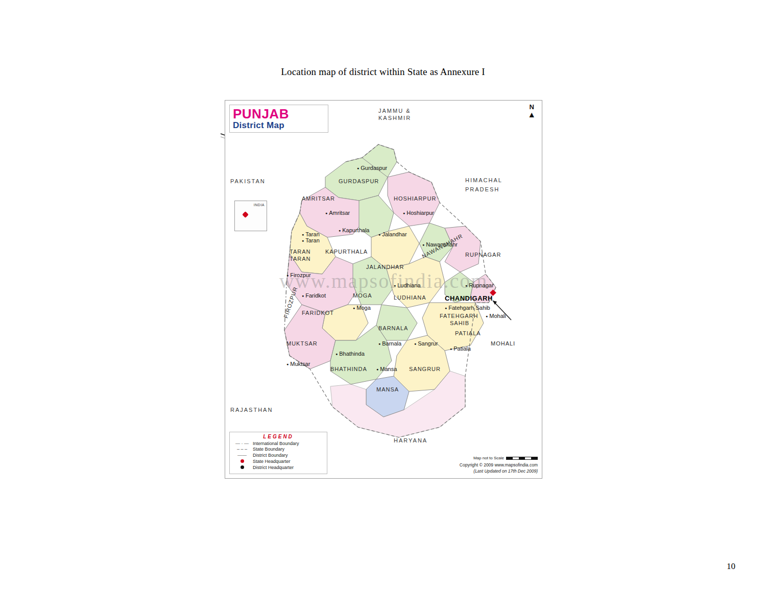Location map of district within State as Annexure I
PUNJAB
District Map
N▲
www.mapsofindia.com
INDIA
JAMMU &
KASHMIR
HIMACHAL
PRADESH
PAKISTAN
RAJASTHAN
HARYANA
GURDASPUR
Gurdaspur
AMRITSAR
Amritsar
HOSHIARPUR
Hoshiarpur
Kapurthala
KAPURTHALA
Jalandhar
JALANDHAR
Taran
Taran
TARAN
TARAN
Nawanshahr
NAWANSHAHR
RUPNAGAR
Rupnagar
Firozpur
FIROZPUR
MOGA
Moga
Faridkot
FARIDKOT
Ludhiana
LUDHIANA
CHANDIGARH
Fatehgarh Sahib
FATEHGARH
SAHIB
Mohali
MOHALI
BARNALA
Barnala
PATIALA
Patiala
MUKTSAR
Muktsar
Bhathinda
BHATHINDA
Sangrur
SANGRUR
Mansa
MANSA
LEGEND
| — · — | International Boundary |
| – – – | State Boundary |
| —— | District Boundary |
| | State Headquarter |
| | District Headquarter |
Map not to Scale
Copyright © 2009 www.mapsofindia.com
(Last Updated on 17th Dec 2009)
10